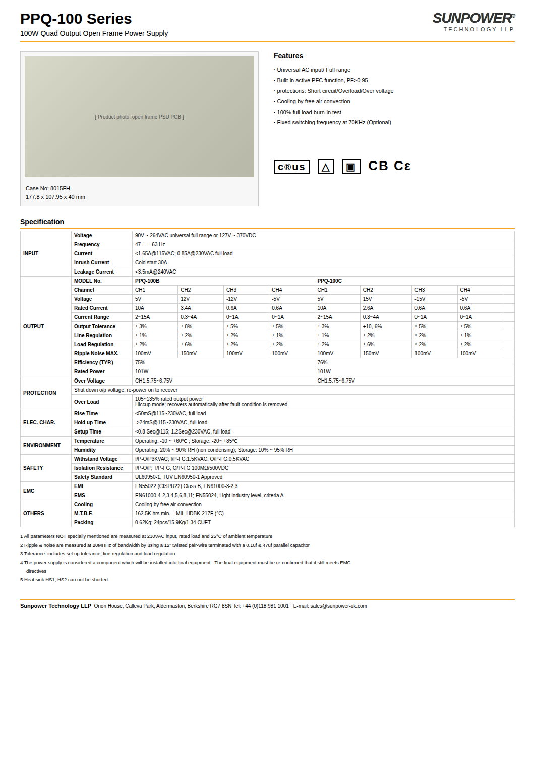PPQ-100 Series
100W Quad Output Open Frame Power Supply
SUNPOWER®
TECHNOLOGY LLP
[ Product photo: open frame PSU PCB ]
Case No: 8015FH
177.8 x 107.95 x 40 mm
Features
Universal AC input/ Full range
Built-in active PFC function, PF>0.95
protections: Short circuit/Overload/Over voltage
Cooling by free air convection
100% full load burn-in test
Fixed switching frequency at 70KHz (Optional)
c®us △ ▣ CB Cε
Specification
| INPUT | Voltage | 90V ~ 264VAC universal full range or 127V ~ 370VDC |
| Frequency | 47 ----- 63 Hz |
| Current | <1.65A@115VAC; 0.85A@230VAC full load |
| Inrush Current | Cold start 30A |
| Leakage Current | <3.5mA@240VAC |
| OUTPUT | MODEL No. | PPQ-100B | PPQ-100C |
| Channel | CH1 | CH2 | CH3 | CH4 | CH1 | CH2 | CH3 | CH4 | |
| Voltage | 5V | 12V | -12V | -5V | 5V | 15V | -15V | -5V | |
| Rated Current | 10A | 3.4A | 0.6A | 0.6A | 10A | 2.6A | 0.6A | 0.6A | |
| Current Range | 2~15A | 0.3~4A | 0~1A | 0~1A | 2~15A | 0.3~4A | 0~1A | 0~1A | |
| Output Tolerance | ± 3% | ± 8% | ± 5% | ± 5% | ± 3% | +10,-6% | ± 5% | ± 5% | |
| Line Regulation | ± 1% | ± 2% | ± 2% | ± 1% | ± 1% | ± 2% | ± 2% | ± 1% | |
| Load Regulation | ± 2% | ± 6% | ± 2% | ± 2% | ± 2% | ± 6% | ± 2% | ± 2% | |
| Ripple Noise MAX. | 100mV | 150mV | 100mV | 100mV | 100mV | 150mV | 100mV | 100mV | |
| Efficiency (TYP.) | 75% | 76% |
| Rated Power | 101W | 101W |
| PROTECTION | Over Voltage | CH1:5.75~6.75V | CH1:5.75~6.75V |
| Shut down o/p voltage, re-power on to recover |
| Over Load | 105~135% rated output power Hiccup mode; recovers automatically after fault condition is removed |
| ELEC. CHAR. | Rise Time | <50mS@115~230VAC, full load |
| Hold up Time | >24mS@115~230VAC, full load |
| Setup Time | <0.8 Sec@115; 1.2Sec@230VAC, full load |
| ENVIRONMENT | Temperature | Operating: -10 ~ +60℃ ; Storage: -20~ +85℃ |
| Humidity | Operating: 20% ~ 90% RH (non condensing); Storage: 10% ~ 95% RH |
| SAFETY | Withstand Voltage | I/P-O/P3KVAC; I/P-FG:1.5KVAC; O/P-FG:0.5KVAC |
| Isolation Resistance | I/P-O/P, I/P-FG, O/P-FG 100MΩ/500VDC |
| Safety Standard | UL60950-1, TUV EN60950-1 Approved |
| EMC | EMI | EN55022 (CISPR22) Class B, EN61000-3-2,3 |
| EMS | EN61000-4-2,3,4,5,6,8,11; EN55024, Light industry level, criteria A |
| OTHERS | Cooling | Cooling by free air convection |
| M.T.B.F. | 162.5K hrs min. MIL-HDBK-217F (°C) |
| Packing | 0.62Kg; 24pcs/15.9Kg/1.34 CUFT |
1 All parameters NOT specially mentioned are measured at 230VAC input, rated load and 25°C of ambient temperature
2 Ripple & noise are measured at 20MHHz of bandwidth by using a 12” twisted pair-wire terminated with a 0.1uf & 47uf parallel capacitor
3 Tolerance: includes set up tolerance, line regulation and load regulation
4 The power supply is considered a component which will be installed into final equipment. The final equipment must be re-confirmed that it still meets EMC
directives
5 Heat sink HS1, HS2 can not be shorted
Sunpower Technology LLP Orion House, Calleva Park, Aldermaston, Berkshire RG7 8SN Tel: +44 (0)118 981 1001 · E-mail: sales@sunpower-uk.com